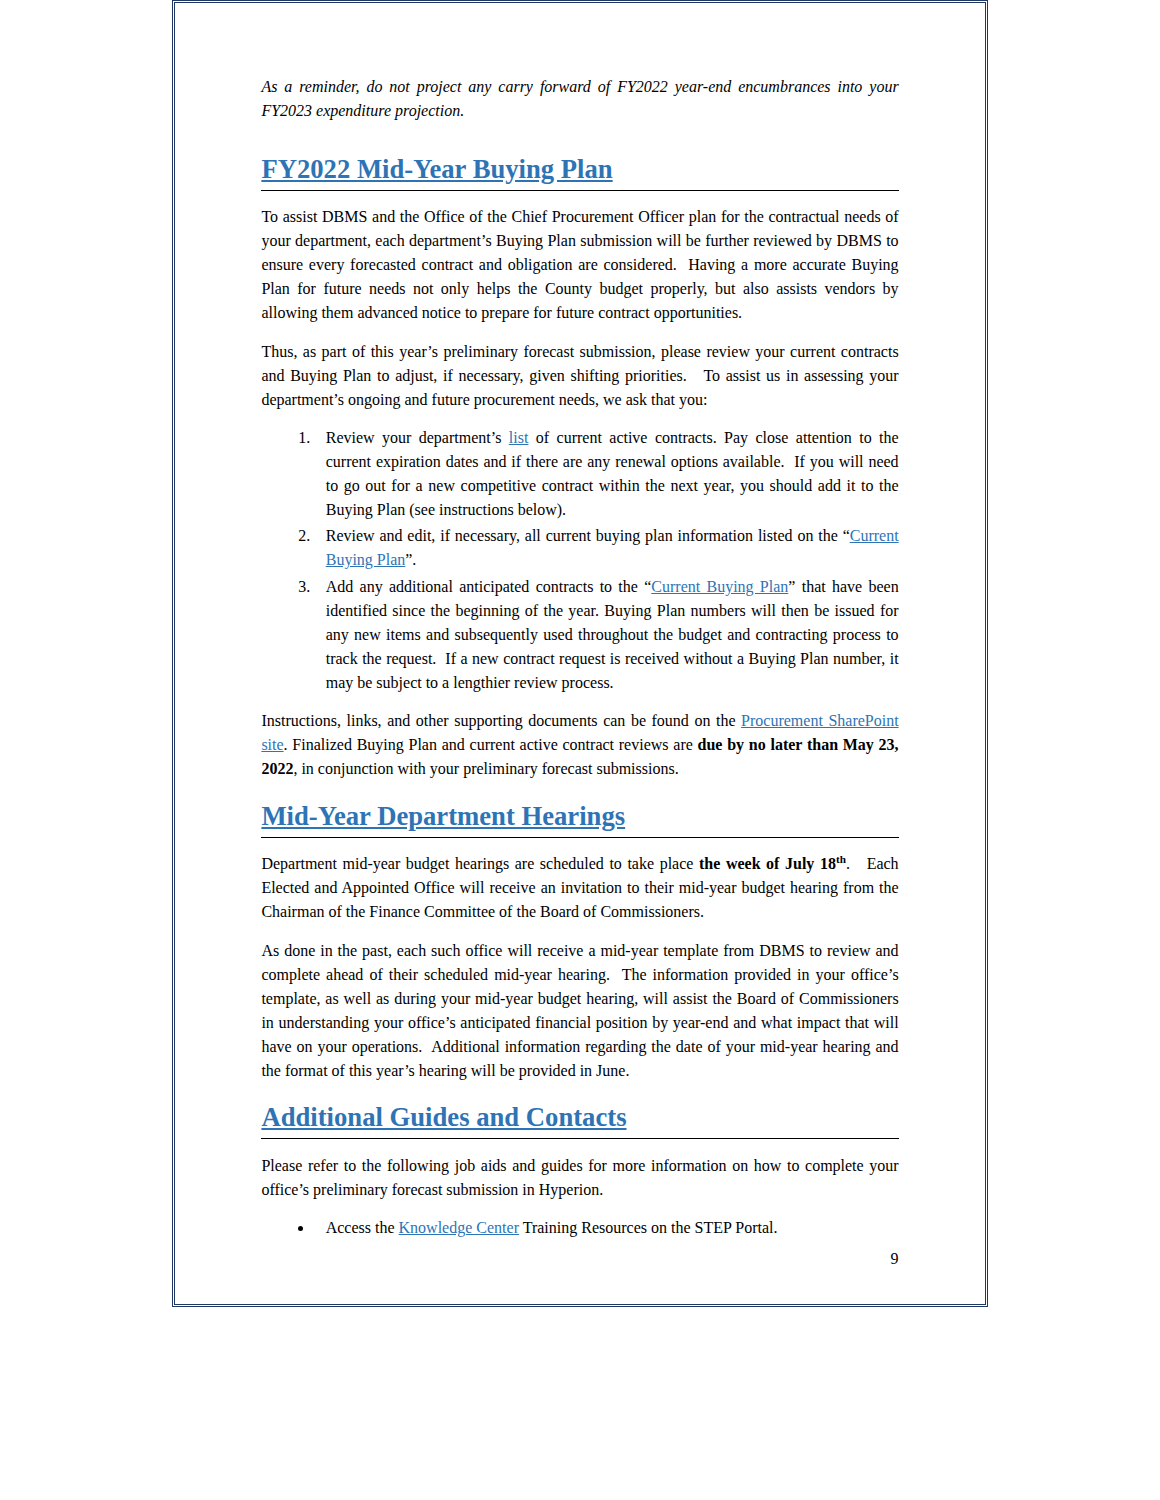As a reminder, do not project any carry forward of FY2022 year-end encumbrances into your FY2023 expenditure projection.
FY2022 Mid-Year Buying Plan
To assist DBMS and the Office of the Chief Procurement Officer plan for the contractual needs of your department, each department’s Buying Plan submission will be further reviewed by DBMS to ensure every forecasted contract and obligation are considered. Having a more accurate Buying Plan for future needs not only helps the County budget properly, but also assists vendors by allowing them advanced notice to prepare for future contract opportunities.
Thus, as part of this year’s preliminary forecast submission, please review your current contracts and Buying Plan to adjust, if necessary, given shifting priorities. To assist us in assessing your department’s ongoing and future procurement needs, we ask that you:
Review your department’s list of current active contracts. Pay close attention to the current expiration dates and if there are any renewal options available. If you will need to go out for a new competitive contract within the next year, you should add it to the Buying Plan (see instructions below).
Review and edit, if necessary, all current buying plan information listed on the “Current Buying Plan”.
Add any additional anticipated contracts to the “Current Buying Plan” that have been identified since the beginning of the year. Buying Plan numbers will then be issued for any new items and subsequently used throughout the budget and contracting process to track the request. If a new contract request is received without a Buying Plan number, it may be subject to a lengthier review process.
Instructions, links, and other supporting documents can be found on the Procurement SharePoint site. Finalized Buying Plan and current active contract reviews are due by no later than May 23, 2022, in conjunction with your preliminary forecast submissions.
Mid-Year Department Hearings
Department mid-year budget hearings are scheduled to take place the week of July 18th. Each Elected and Appointed Office will receive an invitation to their mid-year budget hearing from the Chairman of the Finance Committee of the Board of Commissioners.
As done in the past, each such office will receive a mid-year template from DBMS to review and complete ahead of their scheduled mid-year hearing. The information provided in your office’s template, as well as during your mid-year budget hearing, will assist the Board of Commissioners in understanding your office’s anticipated financial position by year-end and what impact that will have on your operations. Additional information regarding the date of your mid-year hearing and the format of this year’s hearing will be provided in June.
Additional Guides and Contacts
Please refer to the following job aids and guides for more information on how to complete your office’s preliminary forecast submission in Hyperion.
Access the Knowledge Center Training Resources on the STEP Portal.
9